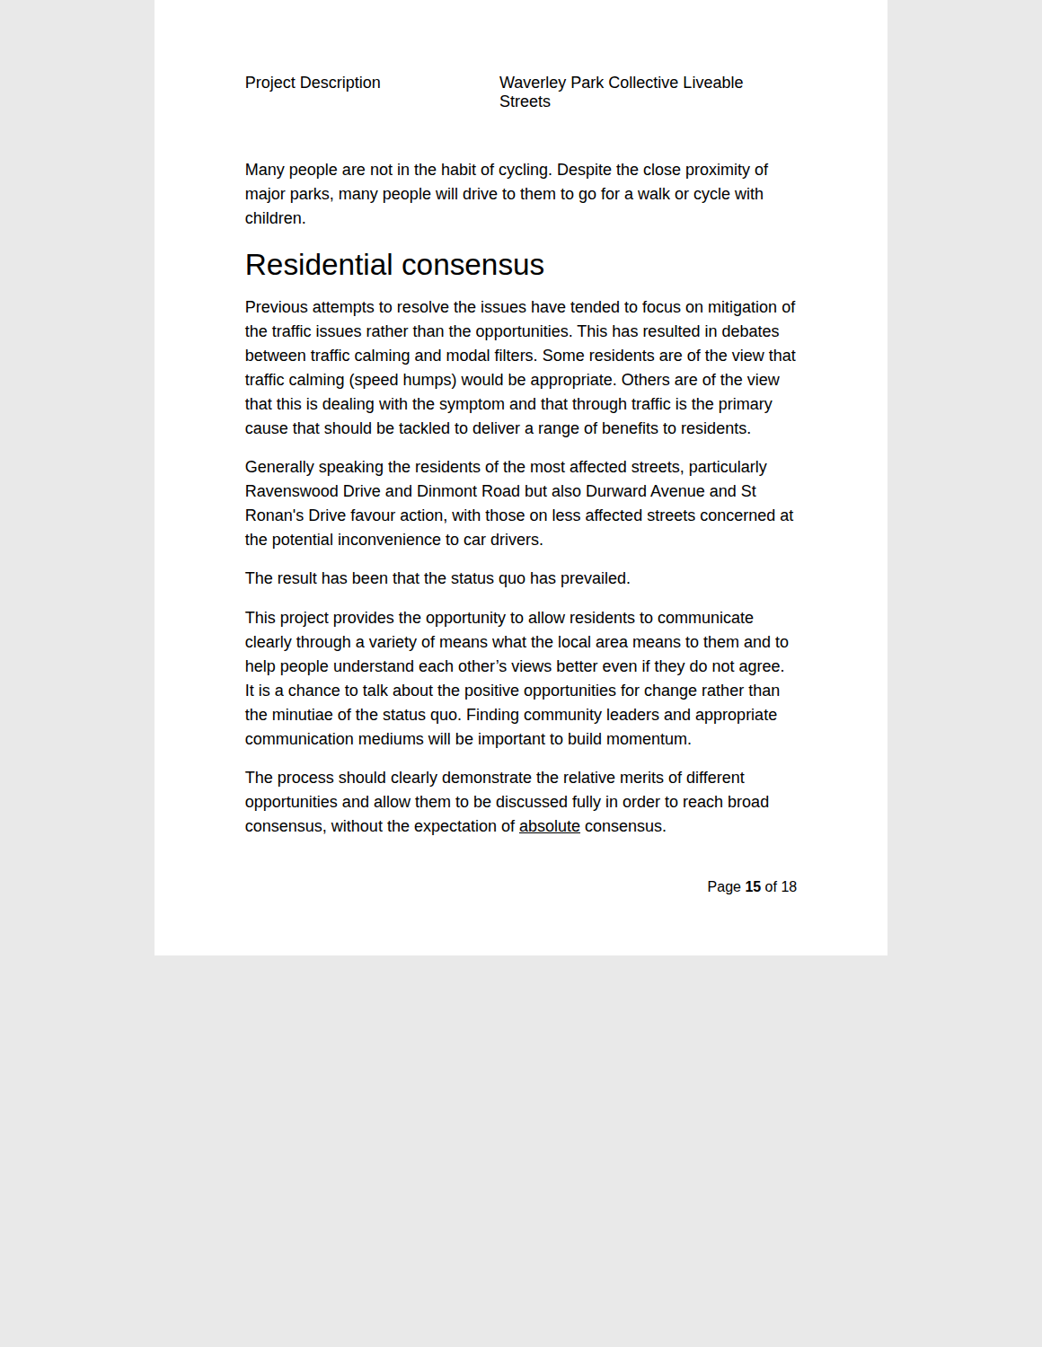Project Description
Waverley Park Collective Liveable Streets
Many people are not in the habit of cycling. Despite the close proximity of major parks, many people will drive to them to go for a walk or cycle with children.
Residential consensus
Previous attempts to resolve the issues have tended to focus on mitigation of the traffic issues rather than the opportunities. This has resulted in debates between traffic calming and modal filters. Some residents are of the view that traffic calming (speed humps) would be appropriate. Others are of the view that this is dealing with the symptom and that through traffic is the primary cause that should be tackled to deliver a range of benefits to residents.
Generally speaking the residents of the most affected streets, particularly Ravenswood Drive and Dinmont Road but also Durward Avenue and St Ronan's Drive favour action, with those on less affected streets concerned at the potential inconvenience to car drivers.
The result has been that the status quo has prevailed.
This project provides the opportunity to allow residents to communicate clearly through a variety of means what the local area means to them and to help people understand each other’s views better even if they do not agree. It is a chance to talk about the positive opportunities for change rather than the minutiae of the status quo. Finding community leaders and appropriate communication mediums will be important to build momentum.
The process should clearly demonstrate the relative merits of different opportunities and allow them to be discussed fully in order to reach broad consensus, without the expectation of absolute consensus.
Page 15 of 18